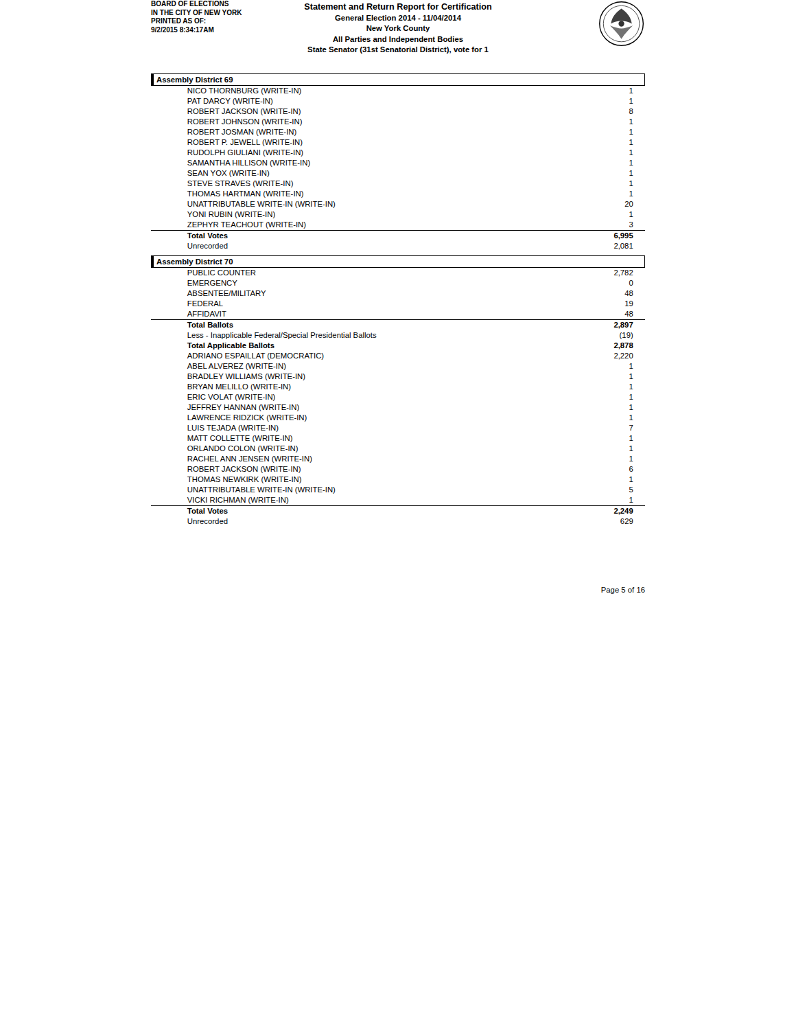BOARD OF ELECTIONS
IN THE CITY OF NEW YORK
PRINTED AS OF:
9/2/2015 8:34:17AM
Statement and Return Report for Certification
General Election 2014 - 11/04/2014
New York County
All Parties and Independent Bodies
State Senator (31st Senatorial District), vote for 1
Assembly District 69
| NICO THORNBURG (WRITE-IN) | 1 |
| PAT DARCY (WRITE-IN) | 1 |
| ROBERT JACKSON (WRITE-IN) | 8 |
| ROBERT JOHNSON (WRITE-IN) | 1 |
| ROBERT JOSMAN (WRITE-IN) | 1 |
| ROBERT P. JEWELL (WRITE-IN) | 1 |
| RUDOLPH GIULIANI (WRITE-IN) | 1 |
| SAMANTHA HILLISON (WRITE-IN) | 1 |
| SEAN YOX (WRITE-IN) | 1 |
| STEVE STRAVES (WRITE-IN) | 1 |
| THOMAS HARTMAN (WRITE-IN) | 1 |
| UNATTRIBUTABLE WRITE-IN (WRITE-IN) | 20 |
| YONI RUBIN (WRITE-IN) | 1 |
| ZEPHYR TEACHOUT (WRITE-IN) | 3 |
| Total Votes | 6,995 |
| Unrecorded | 2,081 |
Assembly District 70
| PUBLIC COUNTER | 2,782 |
| EMERGENCY | 0 |
| ABSENTEE/MILITARY | 48 |
| FEDERAL | 19 |
| AFFIDAVIT | 48 |
| Total Ballots | 2,897 |
| Less - Inapplicable Federal/Special Presidential Ballots | (19) |
| Total Applicable Ballots | 2,878 |
| ADRIANO ESPAILLAT (DEMOCRATIC) | 2,220 |
| ABEL ALVEREZ (WRITE-IN) | 1 |
| BRADLEY WILLIAMS (WRITE-IN) | 1 |
| BRYAN MELILLO (WRITE-IN) | 1 |
| ERIC VOLAT (WRITE-IN) | 1 |
| JEFFREY HANNAN (WRITE-IN) | 1 |
| LAWRENCE RIDZICK (WRITE-IN) | 1 |
| LUIS TEJADA (WRITE-IN) | 7 |
| MATT COLLETTE (WRITE-IN) | 1 |
| ORLANDO COLON (WRITE-IN) | 1 |
| RACHEL ANN JENSEN (WRITE-IN) | 1 |
| ROBERT JACKSON (WRITE-IN) | 6 |
| THOMAS NEWKIRK (WRITE-IN) | 1 |
| UNATTRIBUTABLE WRITE-IN (WRITE-IN) | 5 |
| VICKI RICHMAN (WRITE-IN) | 1 |
| Total Votes | 2,249 |
| Unrecorded | 629 |
Page 5 of 16